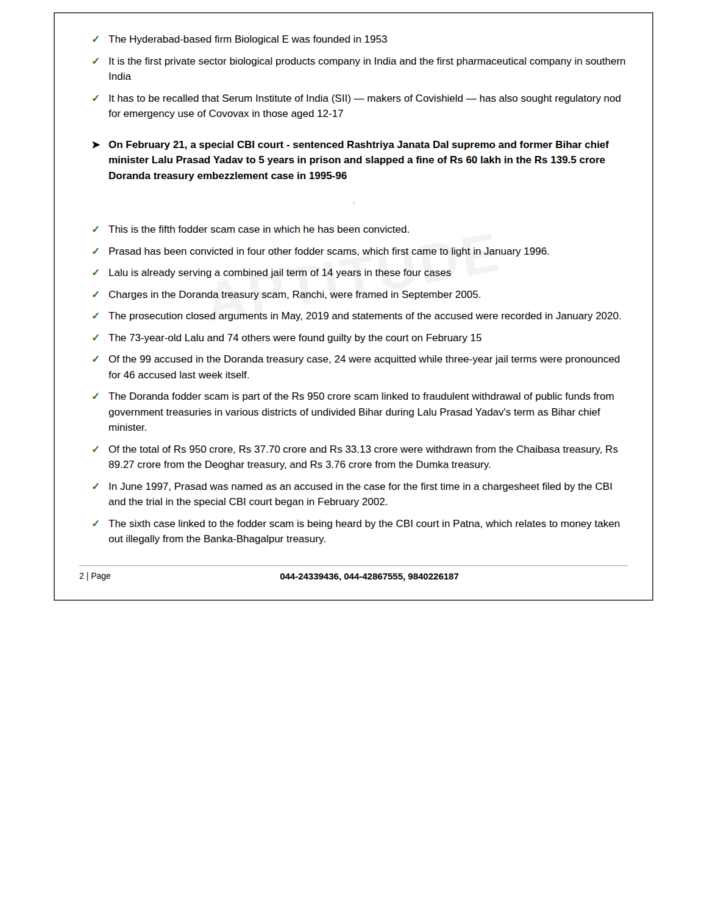APTITUDE
The Hyderabad-based firm Biological E was founded in 1953
It is the first private sector biological products company in India and the first pharmaceutical company in southern India
It has to be recalled that Serum Institute of India (SII) — makers of Covishield — has also sought regulatory nod for emergency use of Covovax in those aged 12-17
On February 21, a special CBI court - sentenced Rashtriya Janata Dal supremo and former Bihar chief minister Lalu Prasad Yadav to 5 years in prison and slapped a fine of Rs 60 lakh in the Rs 139.5 crore Doranda treasury embezzlement case in 1995-96
This is the fifth fodder scam case in which he has been convicted.
Prasad has been convicted in four other fodder scams, which first came to light in January 1996.
Lalu is already serving a combined jail term of 14 years in these four cases
Charges in the Doranda treasury scam, Ranchi, were framed in September 2005.
The prosecution closed arguments in May, 2019 and statements of the accused were recorded in January 2020.
The 73-year-old Lalu and 74 others were found guilty by the court on February 15
Of the 99 accused in the Doranda treasury case, 24 were acquitted while three-year jail terms were pronounced for 46 accused last week itself.
The Doranda fodder scam is part of the Rs 950 crore scam linked to fraudulent withdrawal of public funds from government treasuries in various districts of undivided Bihar during Lalu Prasad Yadav's term as Bihar chief minister.
Of the total of Rs 950 crore, Rs 37.70 crore and Rs 33.13 crore were withdrawn from the Chaibasa treasury, Rs 89.27 crore from the Deoghar treasury, and Rs 3.76 crore from the Dumka treasury.
In June 1997, Prasad was named as an accused in the case for the first time in a chargesheet filed by the CBI and the trial in the special CBI court began in February 2002.
The sixth case linked to the fodder scam is being heard by the CBI court in Patna, which relates to money taken out illegally from the Banka-Bhagalpur treasury.
2 | Page 044-24339436, 044-42867555, 9840226187